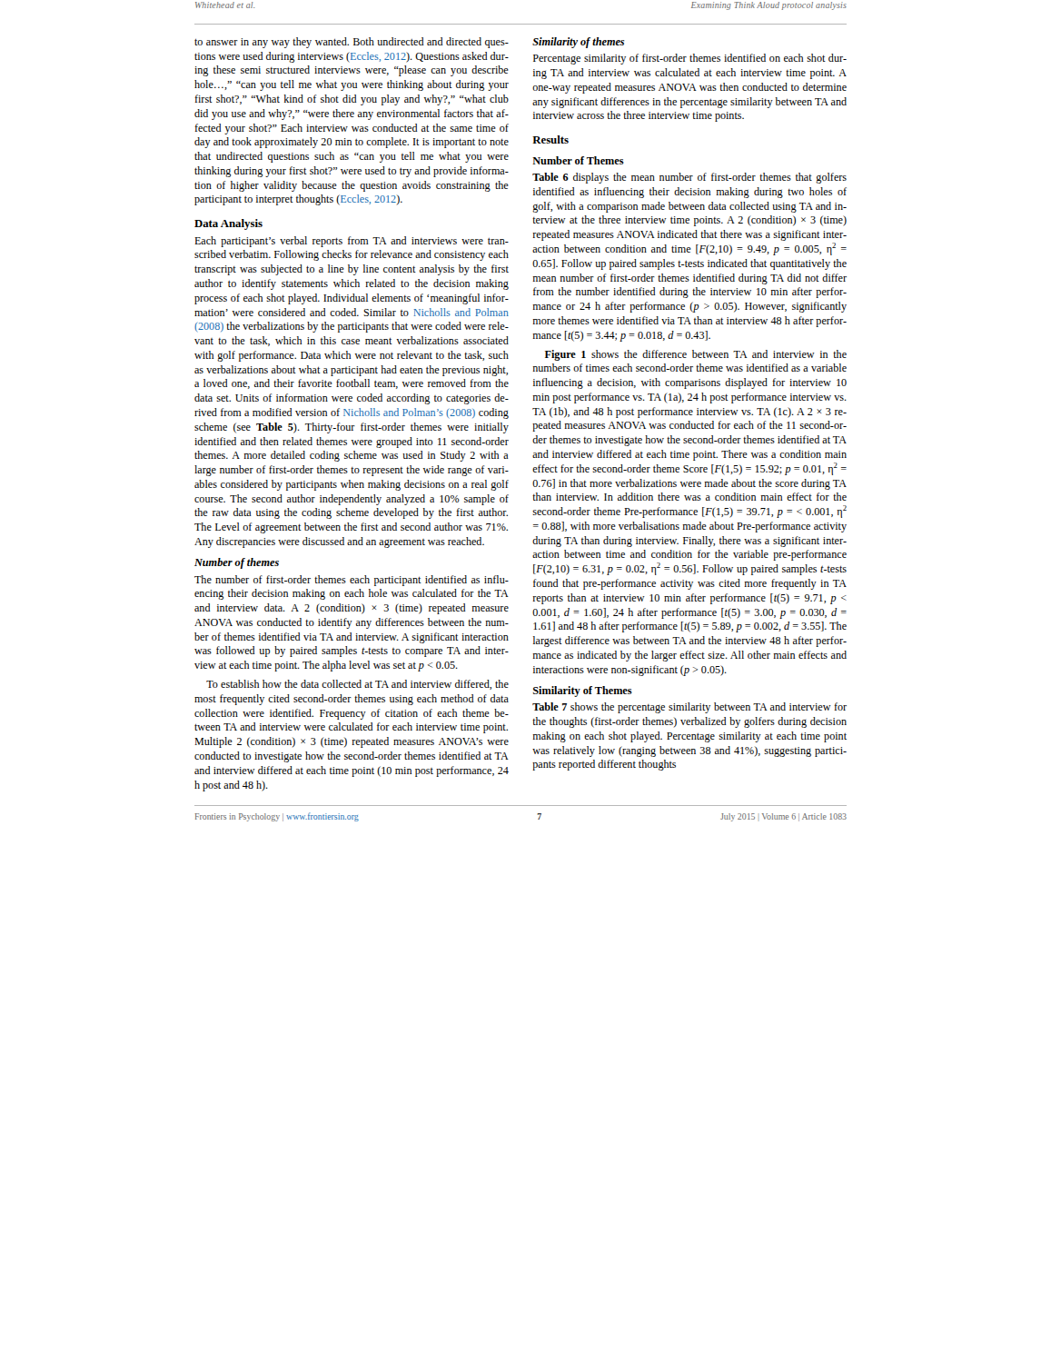Whitehead et al.
Examining Think Aloud protocol analysis
to answer in any way they wanted. Both undirected and directed questions were used during interviews (Eccles, 2012). Questions asked during these semi structured interviews were, “please can you describe hole…,” “can you tell me what you were thinking about during your first shot?,” “What kind of shot did you play and why?,” “what club did you use and why?,” “were there any environmental factors that affected your shot?” Each interview was conducted at the same time of day and took approximately 20 min to complete. It is important to note that undirected questions such as “can you tell me what you were thinking during your first shot?” were used to try and provide information of higher validity because the question avoids constraining the participant to interpret thoughts (Eccles, 2012).
Data Analysis
Each participant’s verbal reports from TA and interviews were transcribed verbatim. Following checks for relevance and consistency each transcript was subjected to a line by line content analysis by the first author to identify statements which related to the decision making process of each shot played. Individual elements of ‘meaningful information’ were considered and coded. Similar to Nicholls and Polman (2008) the verbalizations by the participants that were coded were relevant to the task, which in this case meant verbalizations associated with golf performance. Data which were not relevant to the task, such as verbalizations about what a participant had eaten the previous night, a loved one, and their favorite football team, were removed from the data set. Units of information were coded according to categories derived from a modified version of Nicholls and Polman’s (2008) coding scheme (see Table 5). Thirty-four first-order themes were initially identified and then related themes were grouped into 11 second-order themes. A more detailed coding scheme was used in Study 2 with a large number of first-order themes to represent the wide range of variables considered by participants when making decisions on a real golf course. The second author independently analyzed a 10% sample of the raw data using the coding scheme developed by the first author. The Level of agreement between the first and second author was 71%. Any discrepancies were discussed and an agreement was reached.
Number of themes
The number of first-order themes each participant identified as influencing their decision making on each hole was calculated for the TA and interview data. A 2 (condition) × 3 (time) repeated measure ANOVA was conducted to identify any differences between the number of themes identified via TA and interview. A significant interaction was followed up by paired samples t-tests to compare TA and interview at each time point. The alpha level was set at p < 0.05.
To establish how the data collected at TA and interview differed, the most frequently cited second-order themes using each method of data collection were identified. Frequency of citation of each theme between TA and interview were calculated for each interview time point. Multiple 2 (condition) × 3 (time) repeated measures ANOVA’s were conducted to investigate how the second-order themes identified at TA and interview differed at each time point (10 min post performance, 24 h post and 48 h).
Similarity of themes
Percentage similarity of first-order themes identified on each shot during TA and interview was calculated at each interview time point. A one-way repeated measures ANOVA was then conducted to determine any significant differences in the percentage similarity between TA and interview across the three interview time points.
Results
Number of Themes
Table 6 displays the mean number of first-order themes that golfers identified as influencing their decision making during two holes of golf, with a comparison made between data collected using TA and interview at the three interview time points. A 2 (condition) × 3 (time) repeated measures ANOVA indicated that there was a significant interaction between condition and time [F(2,10) = 9.49, p = 0.005, η2 = 0.65]. Follow up paired samples t-tests indicated that quantitatively the mean number of first-order themes identified during TA did not differ from the number identified during the interview 10 min after performance or 24 h after performance (p > 0.05). However, significantly more themes were identified via TA than at interview 48 h after performance [t(5) = 3.44; p = 0.018, d = 0.43].
Figure 1 shows the difference between TA and interview in the numbers of times each second-order theme was identified as a variable influencing a decision, with comparisons displayed for interview 10 min post performance vs. TA (1a), 24 h post performance interview vs. TA (1b), and 48 h post performance interview vs. TA (1c). A 2 × 3 repeated measures ANOVA was conducted for each of the 11 second-order themes to investigate how the second-order themes identified at TA and interview differed at each time point. There was a condition main effect for the second-order theme Score [F(1,5) = 15.92; p = 0.01, η2 = 0.76] in that more verbalizations were made about the score during TA than interview. In addition there was a condition main effect for the second-order theme Pre-performance [F(1,5) = 39.71, p = < 0.001, η2 = 0.88], with more verbalisations made about Pre-performance activity during TA than during interview. Finally, there was a significant interaction between time and condition for the variable pre-performance [F(2,10) = 6.31, p = 0.02, η2 = 0.56]. Follow up paired samples t-tests found that pre-performance activity was cited more frequently in TA reports than at interview 10 min after performance [t(5) = 9.71, p < 0.001, d = 1.60], 24 h after performance [t(5) = 3.00, p = 0.030, d = 1.61] and 48 h after performance [t(5) = 5.89, p = 0.002, d = 3.55]. The largest difference was between TA and the interview 48 h after performance as indicated by the larger effect size. All other main effects and interactions were non-significant (p > 0.05).
Similarity of Themes
Table 7 shows the percentage similarity between TA and interview for the thoughts (first-order themes) verbalized by golfers during decision making on each shot played. Percentage similarity at each time point was relatively low (ranging between 38 and 41%), suggesting participants reported different thoughts
Frontiers in Psychology | www.frontiersin.org
7
July 2015 | Volume 6 | Article 1083